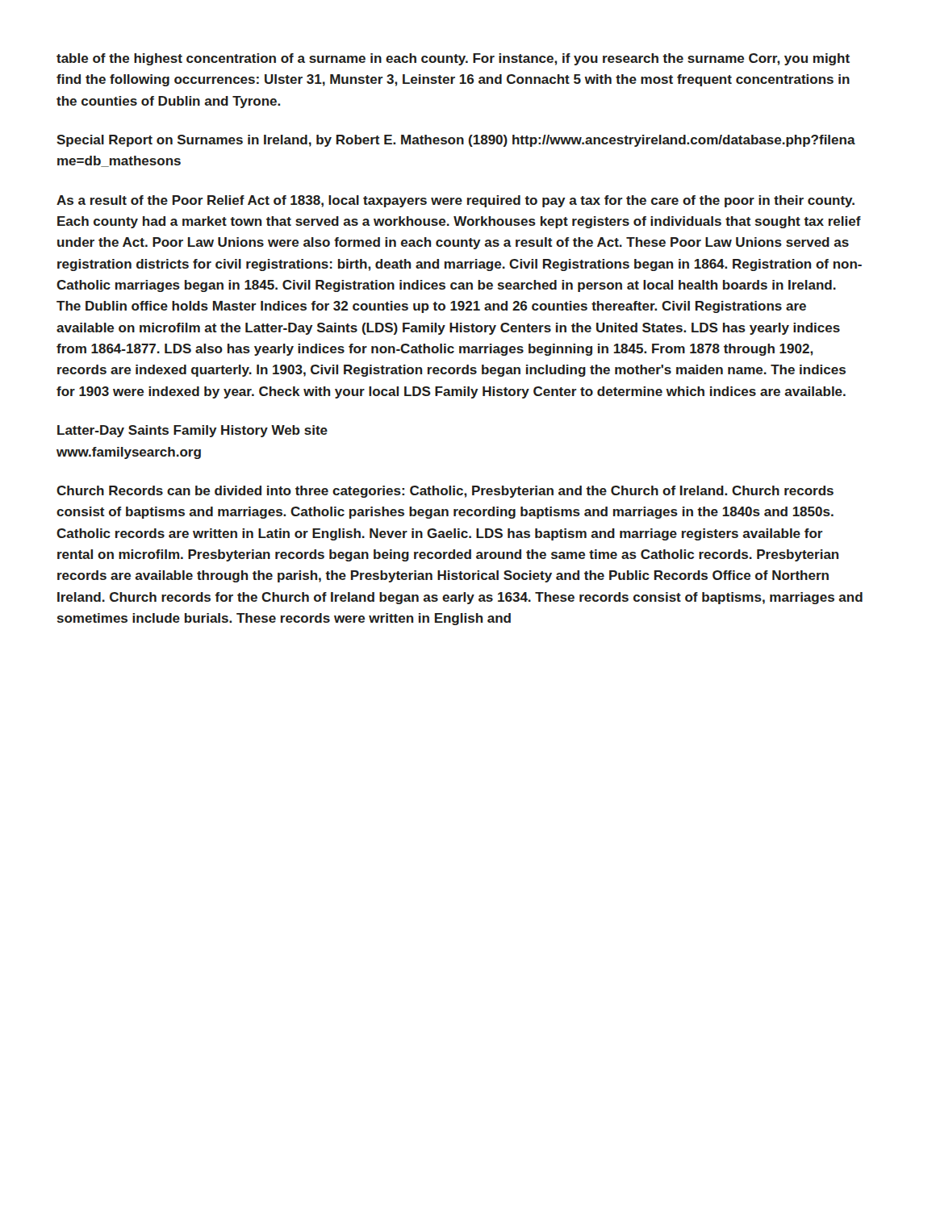table of the highest concentration of a surname in each county. For instance, if you research the surname Corr, you might find the following occurrences: Ulster 31, Munster 3, Leinster 16 and Connacht 5 with the most frequent concentrations in the counties of Dublin and Tyrone.
Special Report on Surnames in Ireland, by Robert E. Matheson (1890) http://www.ancestryireland.com/database.php?filename=db_mathesons
As a result of the Poor Relief Act of 1838, local taxpayers were required to pay a tax for the care of the poor in their county. Each county had a market town that served as a workhouse. Workhouses kept registers of individuals that sought tax relief under the Act. Poor Law Unions were also formed in each county as a result of the Act. These Poor Law Unions served as registration districts for civil registrations: birth, death and marriage. Civil Registrations began in 1864. Registration of non-Catholic marriages began in 1845. Civil Registration indices can be searched in person at local health boards in Ireland. The Dublin office holds Master Indices for 32 counties up to 1921 and 26 counties thereafter. Civil Registrations are available on microfilm at the Latter-Day Saints (LDS) Family History Centers in the United States. LDS has yearly indices from 1864-1877. LDS also has yearly indices for non-Catholic marriages beginning in 1845. From 1878 through 1902, records are indexed quarterly. In 1903, Civil Registration records began including the mother's maiden name. The indices for 1903 were indexed by year. Check with your local LDS Family History Center to determine which indices are available.
Latter-Day Saints Family History Web site
www.familysearch.org
Church Records can be divided into three categories: Catholic, Presbyterian and the Church of Ireland. Church records consist of baptisms and marriages. Catholic parishes began recording baptisms and marriages in the 1840s and 1850s. Catholic records are written in Latin or English. Never in Gaelic. LDS has baptism and marriage registers available for rental on microfilm. Presbyterian records began being recorded around the same time as Catholic records. Presbyterian records are available through the parish, the Presbyterian Historical Society and the Public Records Office of Northern Ireland. Church records for the Church of Ireland began as early as 1634. These records consist of baptisms, marriages and sometimes include burials. These records were written in English and